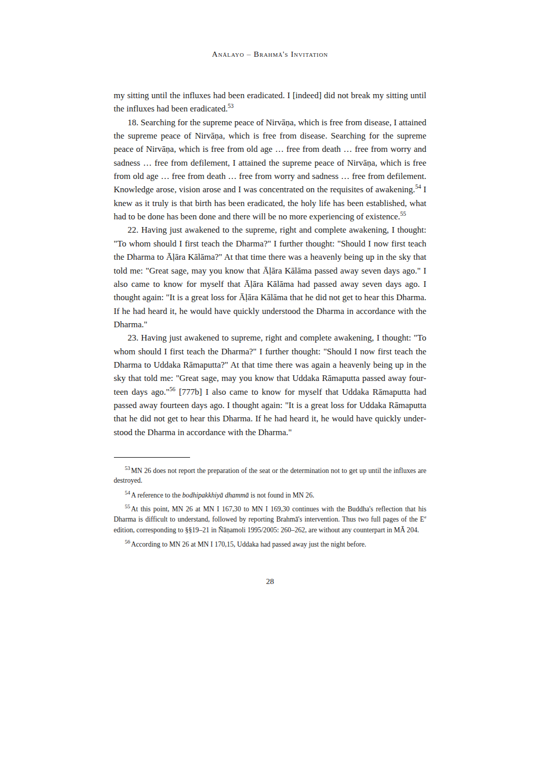Anālayo – Brahmā's Invitation
my sitting until the influxes had been eradicated. I [indeed] did not break my sitting until the influxes had been eradicated.53
18. Searching for the supreme peace of Nirvāṇa, which is free from disease, I attained the supreme peace of Nirvāṇa, which is free from disease. Searching for the supreme peace of Nirvāṇa, which is free from old age … free from death … free from worry and sadness … free from defilement, I attained the supreme peace of Nirvāṇa, which is free from old age … free from death … free from worry and sadness … free from defilement. Knowledge arose, vision arose and I was concentrated on the requisites of awakening.54 I knew as it truly is that birth has been eradicated, the holy life has been established, what had to be done has been done and there will be no more experiencing of existence.55
22. Having just awakened to the supreme, right and complete awakening, I thought: "To whom should I first teach the Dharma?" I further thought: "Should I now first teach the Dharma to Āḷāra Kālāma?" At that time there was a heavenly being up in the sky that told me: "Great sage, may you know that Āḷāra Kālāma passed away seven days ago." I also came to know for myself that Āḷāra Kālāma had passed away seven days ago. I thought again: "It is a great loss for Āḷāra Kālāma that he did not get to hear this Dharma. If he had heard it, he would have quickly understood the Dharma in accordance with the Dharma."
23. Having just awakened to supreme, right and complete awakening, I thought: "To whom should I first teach the Dharma?" I further thought: "Should I now first teach the Dharma to Uddaka Rāmaputta?" At that time there was again a heavenly being up in the sky that told me: "Great sage, may you know that Uddaka Rāmaputta passed away fourteen days ago."56 [777b] I also came to know for myself that Uddaka Rāmaputta had passed away fourteen days ago. I thought again: "It is a great loss for Uddaka Rāmaputta that he did not get to hear this Dharma. If he had heard it, he would have quickly understood the Dharma in accordance with the Dharma."
53 MN 26 does not report the preparation of the seat or the determination not to get up until the influxes are destroyed.
54 A reference to the bodhipakkhiyā dhammā is not found in MN 26.
55 At this point, MN 26 at MN I 167,30 to MN I 169,30 continues with the Buddha's reflection that his Dharma is difficult to understand, followed by reporting Brahmā's intervention. Thus two full pages of the Ee edition, corresponding to §§19–21 in Ñāṇamoli 1995/2005: 260–262, are without any counterpart in MĀ 204.
56 According to MN 26 at MN I 170,15, Uddaka had passed away just the night before.
28